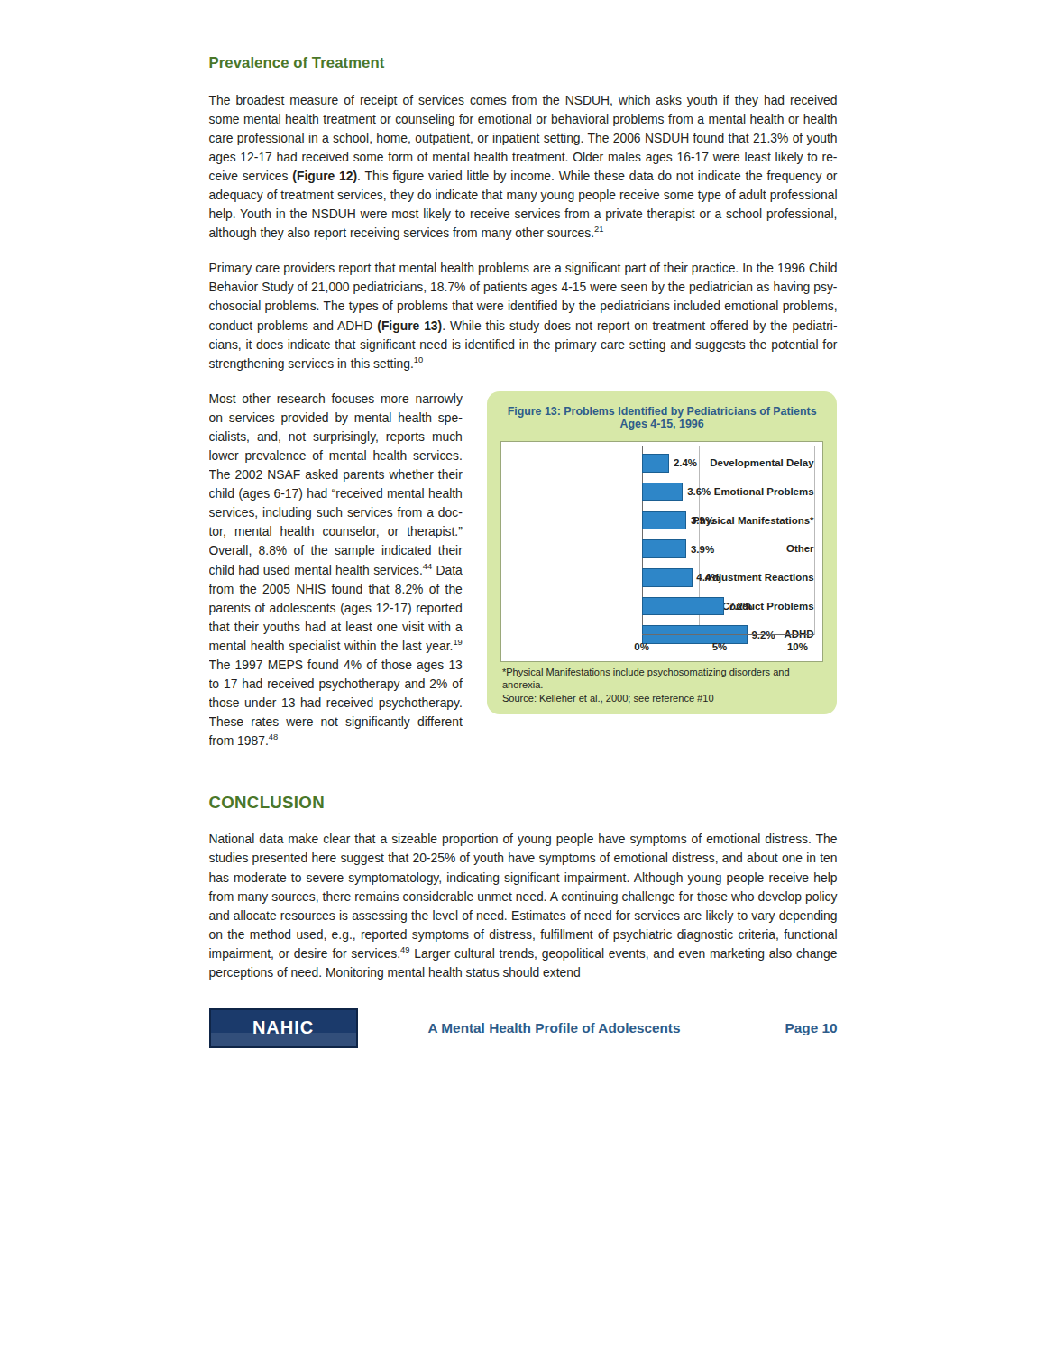Prevalence of Treatment
The broadest measure of receipt of services comes from the NSDUH, which asks youth if they had received some mental health treatment or counseling for emotional or behavioral problems from a mental health or health care professional in a school, home, outpatient, or inpatient setting. The 2006 NSDUH found that 21.3% of youth ages 12-17 had received some form of mental health treatment. Older males ages 16-17 were least likely to receive services (Figure 12). This figure varied little by income. While these data do not indicate the frequency or adequacy of treatment services, they do indicate that many young people receive some type of adult professional help. Youth in the NSDUH were most likely to receive services from a private therapist or a school professional, although they also report receiving services from many other sources.21
Primary care providers report that mental health problems are a significant part of their practice. In the 1996 Child Behavior Study of 21,000 pediatricians, 18.7% of patients ages 4-15 were seen by the pediatrician as having psychosocial problems. The types of problems that were identified by the pediatricians included emotional problems, conduct problems and ADHD (Figure 13). While this study does not report on treatment offered by the pediatricians, it does indicate that significant need is identified in the primary care setting and suggests the potential for strengthening services in this setting.10
Figure 13: Problems Identified by Pediatricians of Patients Ages 4-15, 1996
Developmental Delay
Emotional Problems
Physical Manifestations*
Other
Adjustment Reactions
Conduct Problems
ADHD
2.4%
3.6%
3.9%
3.9%
4.4%
7.2%
9.2%
0%
5%
10%
15%
*Physical Manifestations include psychosomatizing disorders and anorexia. Source: Kelleher et al., 2000; see reference #10
Most other research focuses more narrowly on services provided by mental health specialists, and, not surprisingly, reports much lower prevalence of mental health services. The 2002 NSAF asked parents whether their child (ages 6-17) had “received mental health services, including such services from a doctor, mental health counselor, or therapist.” Overall, 8.8% of the sample indicated their child had used mental health services.44 Data from the 2005 NHIS found that 8.2% of the parents of adolescents (ages 12-17) reported that their youths had at least one visit with a mental health specialist within the last year.19 The 1997 MEPS found 4% of those ages 13 to 17 had received psychotherapy and 2% of those under 13 had received psychotherapy. These rates were not significantly different from 1987.48
CONCLUSION
National data make clear that a sizeable proportion of young people have symptoms of emotional distress. The studies presented here suggest that 20-25% of youth have symptoms of emotional distress, and about one in ten has moderate to severe symptomatology, indicating significant impairment. Although young people receive help from many sources, there remains considerable unmet need. A continuing challenge for those who develop policy and allocate resources is assessing the level of need. Estimates of need for services are likely to vary depending on the method used, e.g., reported symptoms of distress, fulfillment of psychiatric diagnostic criteria, functional impairment, or desire for services.49 Larger cultural trends, geopolitical events, and even marketing also change perceptions of need. Monitoring mental health status should extend
NAHIC
A Mental Health Profile of Adolescents
Page 10